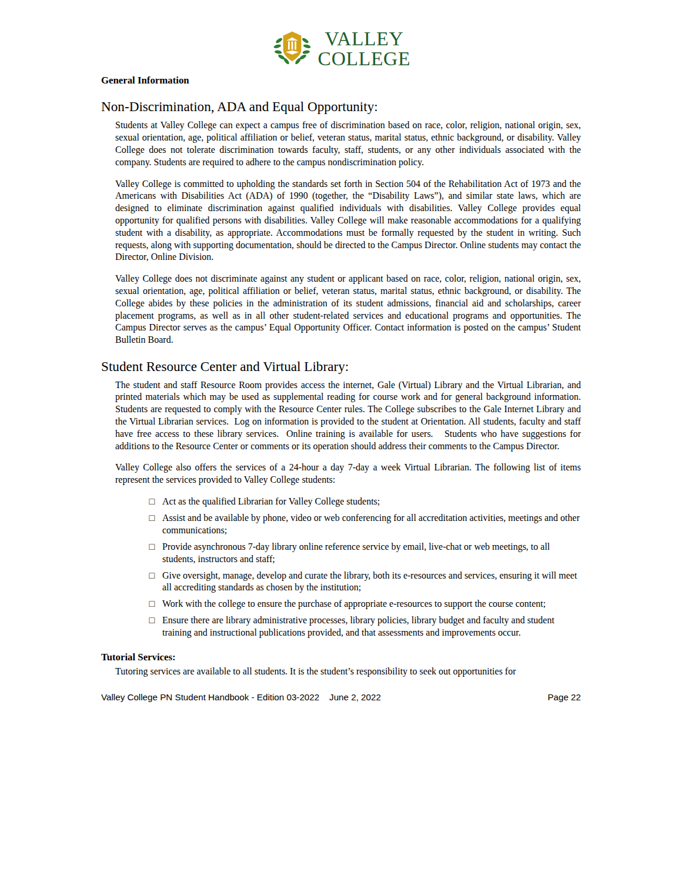VALLEY COLLEGE
General Information
Non-Discrimination, ADA and Equal Opportunity:
Students at Valley College can expect a campus free of discrimination based on race, color, religion, national origin, sex, sexual orientation, age, political affiliation or belief, veteran status, marital status, ethnic background, or disability. Valley College does not tolerate discrimination towards faculty, staff, students, or any other individuals associated with the company. Students are required to adhere to the campus nondiscrimination policy.
Valley College is committed to upholding the standards set forth in Section 504 of the Rehabilitation Act of 1973 and the Americans with Disabilities Act (ADA) of 1990 (together, the “Disability Laws”), and similar state laws, which are designed to eliminate discrimination against qualified individuals with disabilities. Valley College provides equal opportunity for qualified persons with disabilities. Valley College will make reasonable accommodations for a qualifying student with a disability, as appropriate. Accommodations must be formally requested by the student in writing. Such requests, along with supporting documentation, should be directed to the Campus Director. Online students may contact the Director, Online Division.
Valley College does not discriminate against any student or applicant based on race, color, religion, national origin, sex, sexual orientation, age, political affiliation or belief, veteran status, marital status, ethnic background, or disability. The College abides by these policies in the administration of its student admissions, financial aid and scholarships, career placement programs, as well as in all other student-related services and educational programs and opportunities. The Campus Director serves as the campus’ Equal Opportunity Officer. Contact information is posted on the campus’ Student Bulletin Board.
Student Resource Center and Virtual Library:
The student and staff Resource Room provides access the internet, Gale (Virtual) Library and the Virtual Librarian, and printed materials which may be used as supplemental reading for course work and for general background information. Students are requested to comply with the Resource Center rules. The College subscribes to the Gale Internet Library and the Virtual Librarian services. Log on information is provided to the student at Orientation. All students, faculty and staff have free access to these library services. Online training is available for users. Students who have suggestions for additions to the Resource Center or comments or its operation should address their comments to the Campus Director.
Valley College also offers the services of a 24-hour a day 7-day a week Virtual Librarian. The following list of items represent the services provided to Valley College students:
Act as the qualified Librarian for Valley College students;
Assist and be available by phone, video or web conferencing for all accreditation activities, meetings and other communications;
Provide asynchronous 7-day library online reference service by email, live-chat or web meetings, to all students, instructors and staff;
Give oversight, manage, develop and curate the library, both its e-resources and services, ensuring it will meet all accrediting standards as chosen by the institution;
Work with the college to ensure the purchase of appropriate e-resources to support the course content;
Ensure there are library administrative processes, library policies, library budget and faculty and student training and instructional publications provided, and that assessments and improvements occur.
Tutorial Services:
Tutoring services are available to all students. It is the student’s responsibility to seek out opportunities for
Valley College PN Student Handbook - Edition 03-2022 June 2, 2022 Page 22